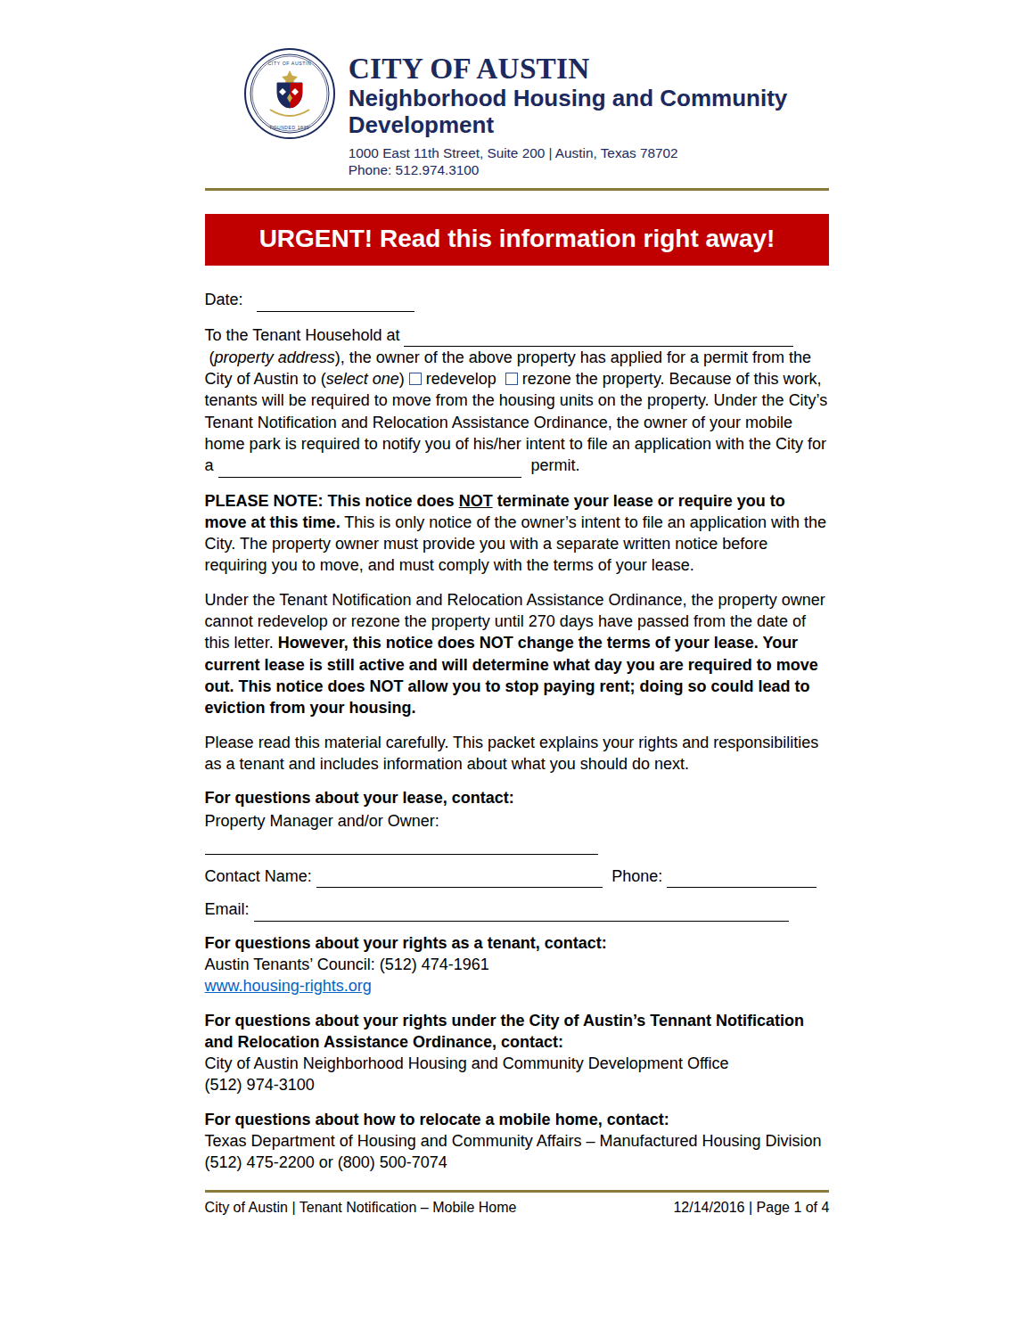CITY OF AUSTIN FOUNDED 1839
CITY OF AUSTIN
Neighborhood Housing and Community Development
1000 East 11th Street, Suite 200 | Austin, Texas 78702 Phone: 512.974.3100
URGENT! Read this information right away!
Date:
To the Tenant Household at (property address), the owner of the above property has applied for a permit from the City of Austin to (select one) redevelop rezone the property. Because of this work, tenants will be required to move from the housing units on the property. Under the City’s Tenant Notification and Relocation Assistance Ordinance, the owner of your mobile home park is required to notify you of his/her intent to file an application with the City for a permit.
PLEASE NOTE: This notice does NOT terminate your lease or require you to move at this time. This is only notice of the owner’s intent to file an application with the City. The property owner must provide you with a separate written notice before requiring you to move, and must comply with the terms of your lease.
Under the Tenant Notification and Relocation Assistance Ordinance, the property owner cannot redevelop or rezone the property until 270 days have passed from the date of this letter. However, this notice does NOT change the terms of your lease. Your current lease is still active and will determine what day you are required to move out. This notice does NOT allow you to stop paying rent; doing so could lead to eviction from your housing.
Please read this material carefully. This packet explains your rights and responsibilities as a tenant and includes information about what you should do next.
For questions about your lease, contact:
Property Manager and/or Owner:
Contact Name: Phone:
Email:
For questions about your rights as a tenant, contact:
Austin Tenants’ Council: (512) 474-1961
www.housing-rights.org
For questions about your rights under the City of Austin’s Tennant Notification and Relocation Assistance Ordinance, contact:
City of Austin Neighborhood Housing and Community Development Office
(512) 974-3100
For questions about how to relocate a mobile home, contact:
Texas Department of Housing and Community Affairs – Manufactured Housing Division
(512) 475-2200 or (800) 500-7074
City of Austin | Tenant Notification – Mobile Home
12/14/2016 | Page 1 of 4